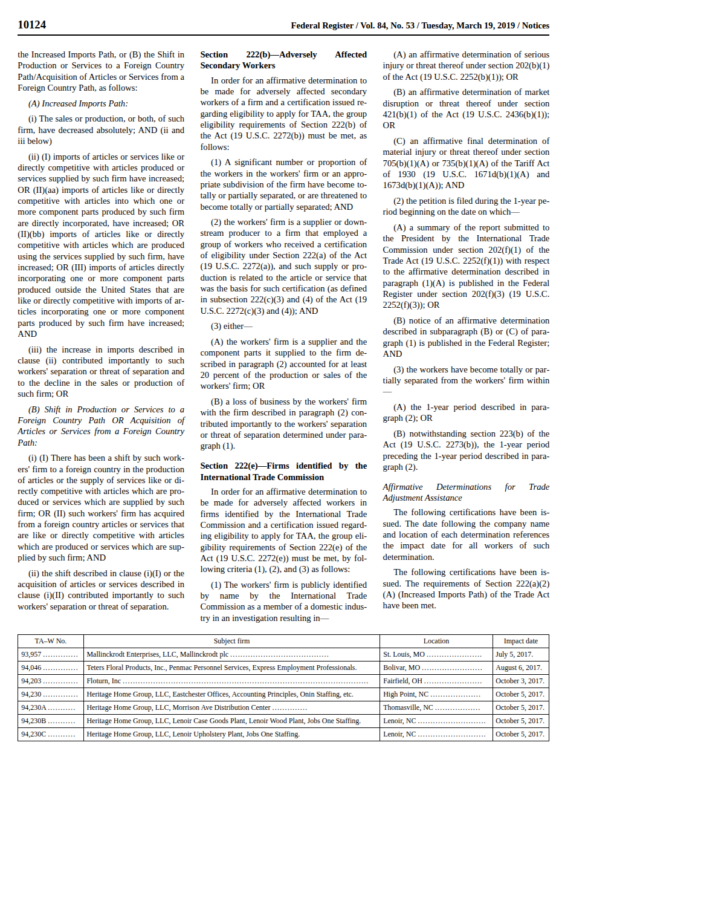10124 Federal Register / Vol. 84, No. 53 / Tuesday, March 19, 2019 / Notices
the Increased Imports Path, or (B) the Shift in Production or Services to a Foreign Country Path/Acquisition of Articles or Services from a Foreign Country Path, as follows:
(A) Increased Imports Path:
(i) The sales or production, or both, of such firm, have decreased absolutely; AND (ii and iii below)
(ii) (I) imports of articles or services like or directly competitive with articles produced or services supplied by such firm have increased; OR (II)(aa) imports of articles like or directly competitive with articles into which one or more component parts produced by such firm are directly incorporated, have increased; OR (II)(bb) imports of articles like or directly competitive with articles which are produced using the services supplied by such firm, have increased; OR (III) imports of articles directly incorporating one or more component parts produced outside the United States that are like or directly competitive with imports of articles incorporating one or more component parts produced by such firm have increased; AND
(iii) the increase in imports described in clause (ii) contributed importantly to such workers' separation or threat of separation and to the decline in the sales or production of such firm; OR
(B) Shift in Production or Services to a Foreign Country Path OR Acquisition of Articles or Services from a Foreign Country Path:
(i) (I) There has been a shift by such workers' firm to a foreign country in the production of articles or the supply of services like or directly competitive with articles which are produced or services which are supplied by such firm; OR (II) such workers' firm has acquired from a foreign country articles or services that are like or directly competitive with articles which are produced or services which are supplied by such firm; AND
(ii) the shift described in clause (i)(I) or the acquisition of articles or services described in clause (i)(II) contributed importantly to such workers' separation or threat of separation.
Section 222(b)—Adversely Affected Secondary Workers
In order for an affirmative determination to be made for adversely affected secondary workers of a firm and a certification issued regarding eligibility to apply for TAA, the group eligibility requirements of Section 222(b) of the Act (19 U.S.C. 2272(b)) must be met, as follows:
(1) A significant number or proportion of the workers in the workers' firm or an appropriate subdivision of the firm have become totally or partially separated, or are threatened to become totally or partially separated; AND
(2) the workers' firm is a supplier or downstream producer to a firm that employed a group of workers who received a certification of eligibility under Section 222(a) of the Act (19 U.S.C. 2272(a)), and such supply or production is related to the article or service that was the basis for such certification (as defined in subsection 222(c)(3) and (4) of the Act (19 U.S.C. 2272(c)(3) and (4)); AND
(3) either—
(A) the workers' firm is a supplier and the component parts it supplied to the firm described in paragraph (2) accounted for at least 20 percent of the production or sales of the workers' firm; OR
(B) a loss of business by the workers' firm with the firm described in paragraph (2) contributed importantly to the workers' separation or threat of separation determined under paragraph (1).
Section 222(e)—Firms identified by the International Trade Commission
In order for an affirmative determination to be made for adversely affected workers in firms identified by the International Trade Commission and a certification issued regarding eligibility to apply for TAA, the group eligibility requirements of Section 222(e) of the Act (19 U.S.C. 2272(e)) must be met, by following criteria (1), (2), and (3) as follows:
(1) The workers' firm is publicly identified by name by the International Trade Commission as a member of a domestic industry in an investigation resulting in—
(A) an affirmative determination of serious injury or threat thereof under section 202(b)(1) of the Act (19 U.S.C. 2252(b)(1)); OR
(B) an affirmative determination of market disruption or threat thereof under section 421(b)(1) of the Act (19 U.S.C. 2436(b)(1)); OR
(C) an affirmative final determination of material injury or threat thereof under section 705(b)(1)(A) or 735(b)(1)(A) of the Tariff Act of 1930 (19 U.S.C. 1671d(b)(1)(A) and 1673d(b)(1)(A)); AND
(2) the petition is filed during the 1-year period beginning on the date on which—
(A) a summary of the report submitted to the President by the International Trade Commission under section 202(f)(1) of the Trade Act (19 U.S.C. 2252(f)(1)) with respect to the affirmative determination described in paragraph (1)(A) is published in the Federal Register under section 202(f)(3) (19 U.S.C. 2252(f)(3)); OR
(B) notice of an affirmative determination described in subparagraph (B) or (C) of paragraph (1) is published in the Federal Register; AND
(3) the workers have become totally or partially separated from the workers' firm within—
(A) the 1-year period described in paragraph (2); OR
(B) notwithstanding section 223(b) of the Act (19 U.S.C. 2273(b)), the 1-year period preceding the 1-year period described in paragraph (2).
Affirmative Determinations for Trade Adjustment Assistance
The following certifications have been issued. The date following the company name and location of each determination references the impact date for all workers of such determination.
The following certifications have been issued. The requirements of Section 222(a)(2)(A) (Increased Imports Path) of the Trade Act have been met.
| TA–W No. | Subject firm | Location | Impact date |
| --- | --- | --- | --- |
| 93,957 .............. | Mallinckrodt Enterprises, LLC, Mallinckrodt plc ....................................... | St. Louis, MO ...................... | July 5, 2017. |
| 94,046 .............. | Teters Floral Products, Inc., Penmac Personnel Services, Express Employment Professionals. | Bolivar, MO ........................ | August 6, 2017. |
| 94,203 .............. | Floturn, Inc ................................................................................................. | Fairfield, OH ....................... | October 3, 2017. |
| 94,230 .............. | Heritage Home Group, LLC, Eastchester Offices, Accounting Principles, Onin Staffing, etc. | High Point, NC .................... | October 5, 2017. |
| 94,230A ........... | Heritage Home Group, LLC, Morrison Ave Distribution Center .............. | Thomasville, NC .................. | October 5, 2017. |
| 94,230B ........... | Heritage Home Group, LLC, Lenoir Case Goods Plant, Lenoir Wood Plant, Jobs One Staffing. | Lenoir, NC ........................... | October 5, 2017. |
| 94,230C ........... | Heritage Home Group, LLC, Lenoir Upholstery Plant, Jobs One Staffing. | Lenoir, NC ........................... | October 5, 2017. |